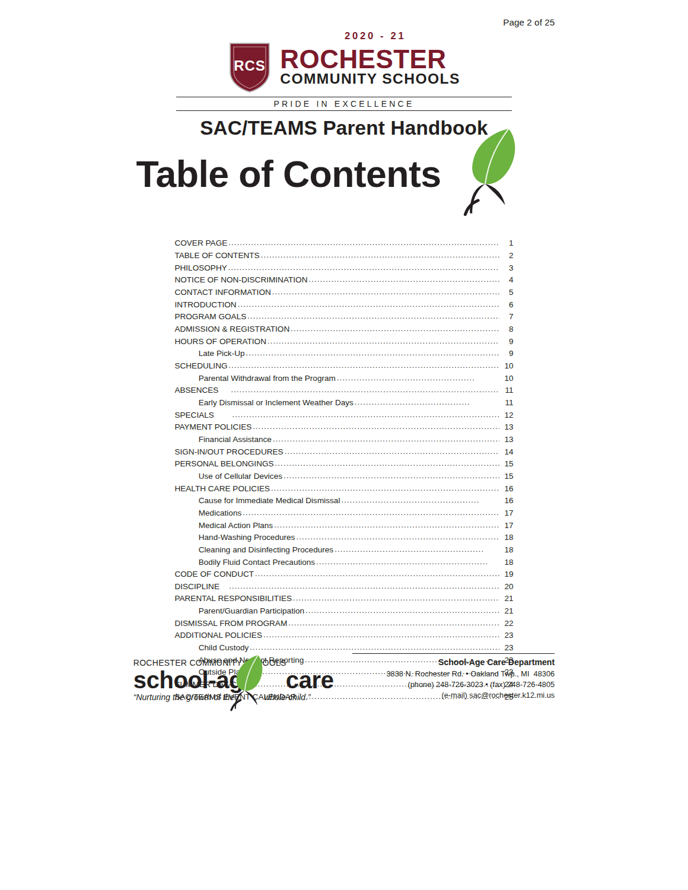Page 2 of 25
2020 - 21
RCS
ROCHESTER
COMMUNITY SCHOOLS
PRIDE IN EXCELLENCE
SAC/TEAMS Parent Handbook
Table of Contents
Cover Page........................................................................................................................... 1
Table of Contents....................................................................................................... 2
Philosophy................................................................................................................. 3
Notice of Non-Discrimination......................................................................... 4
Contact Information................................................................................................. 5
Introduction.............................................................................................................. 6
Program Goals....................................................................................................... 7
Admission & Registration................................................................................. 8
Hours of Operation................................................................................................... 9
Late Pick-Up......................................................................................................... 9
Scheduling................................................................................................................. 10
Parental Withdrawal from the Program................................................. 10
Absences ....................................................................................................... 11
Early Dismissal or Inclement Weather Days......................................... 11
Specials ..................................................................................................... 12
Payment Policies....................................................................................................... 13
Financial Assistance......................................................................................... 13
Sign-In/Out Procedures......................................................................................... 14
Personal Belongings................................................................................................. 15
Use of Cellular Devices..................................................................................... 15
Health Care Policies................................................................................................. 16
Cause for Immediate Medical Dismissal................................................. 16
Medications......................................................................................................... 17
Medical Action Plans......................................................................................... 17
Hand-Washing Procedures............................................................................. 18
Cleaning and Disinfecting Procedures..................................................... 18
Bodily Fluid Contact Precautions............................................................. 18
Code of Conduct....................................................................................................... 19
Discipline ....................................................................................................... 20
Parental Responsibilities......................................................................................... 21
Parent/Guardian Participation............................................................................. 21
Dismissal from Program......................................................................................... 22
Additional Policies................................................................................................. 23
Child Custody......................................................................................................... 23
Abuse and Neglect Reporting............................................................................. 23
Outside Play......................................................................................................... 23
Summer Day-Camp................................................................................................. 24
SAC/TEAMS Event Calendar......................................................................... 25
ROCHESTER COMMUNITY SCHOOLS
school-agecare
“Nurturing the growth of the whole-child.”
School-Age Care Department
3838 N. Rochester Rd. • Oakland Twp., MI 48306
(phone) 248-726-3023 • (fax) 248-726-4805
(e-mail) sac@rochester.k12.mi.us